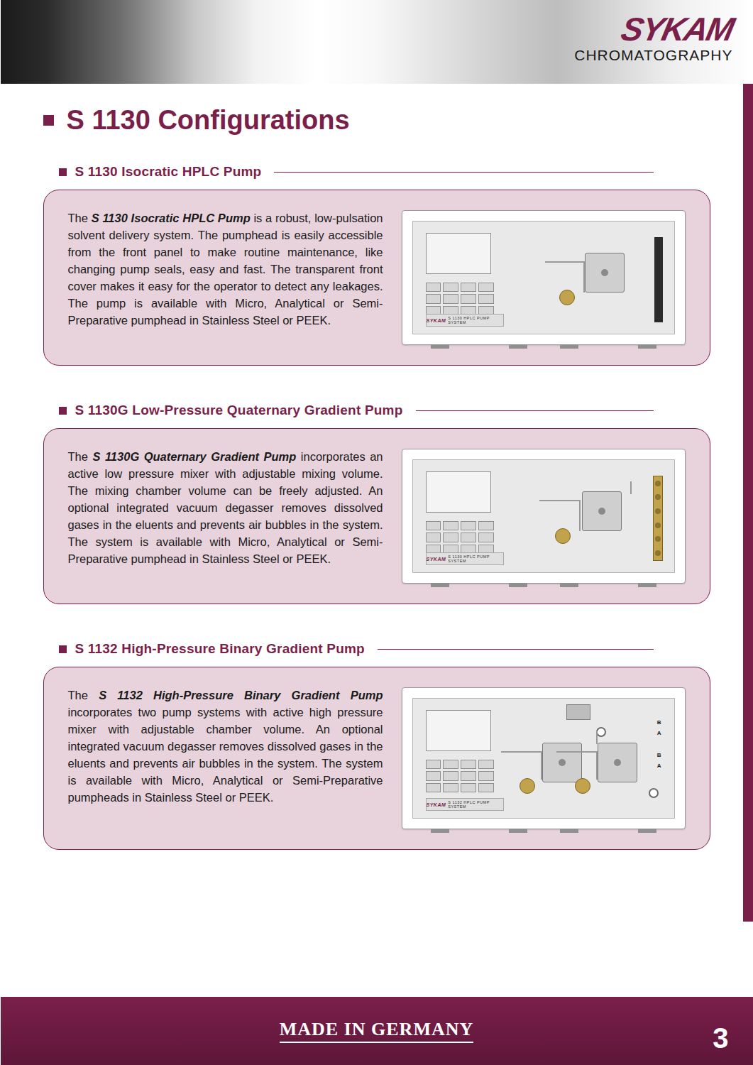SYKAM
CHROMATOGRAPHY
S 1130 Configurations
S 1130 Isocratic HPLC Pump
The S 1130 Isocratic HPLC Pump is a robust, low-pulsation solvent delivery system. The pumphead is easily accessible from the front panel to make routine maintenance, like changing pump seals, easy and fast. The transparent front cover makes it easy for the operator to detect any leakages. The pump is available with Micro, Analytical or Semi-Preparative pumphead in Stainless Steel or PEEK.
SYKAMS 1130 HPLC PUMP SYSTEM
S 1130G Low-Pressure Quaternary Gradient Pump
The S 1130G Quaternary Gradient Pump incorporates an active low pressure mixer with adjustable mixing volume. The mixing chamber volume can be freely adjusted. An optional integrated vacuum degasser removes dissolved gases in the eluents and prevents air bubbles in the system. The system is available with Micro, Analytical or Semi-Preparative pumphead in Stainless Steel or PEEK.
SYKAMS 1130 HPLC PUMP SYSTEM
S 1132 High-Pressure Binary Gradient Pump
The S 1132 High-Pressure Binary Gradient Pump incorporates two pump systems with active high pressure mixer with adjustable chamber volume. An optional integrated vacuum degasser removes dissolved gases in the eluents and prevents air bubbles in the system. The system is available with Micro, Analytical or Semi-Preparative pumpheads in Stainless Steel or PEEK.
SYKAMS 1132 HPLC PUMP SYSTEM
B
A
B
A
MADE IN GERMANY
3